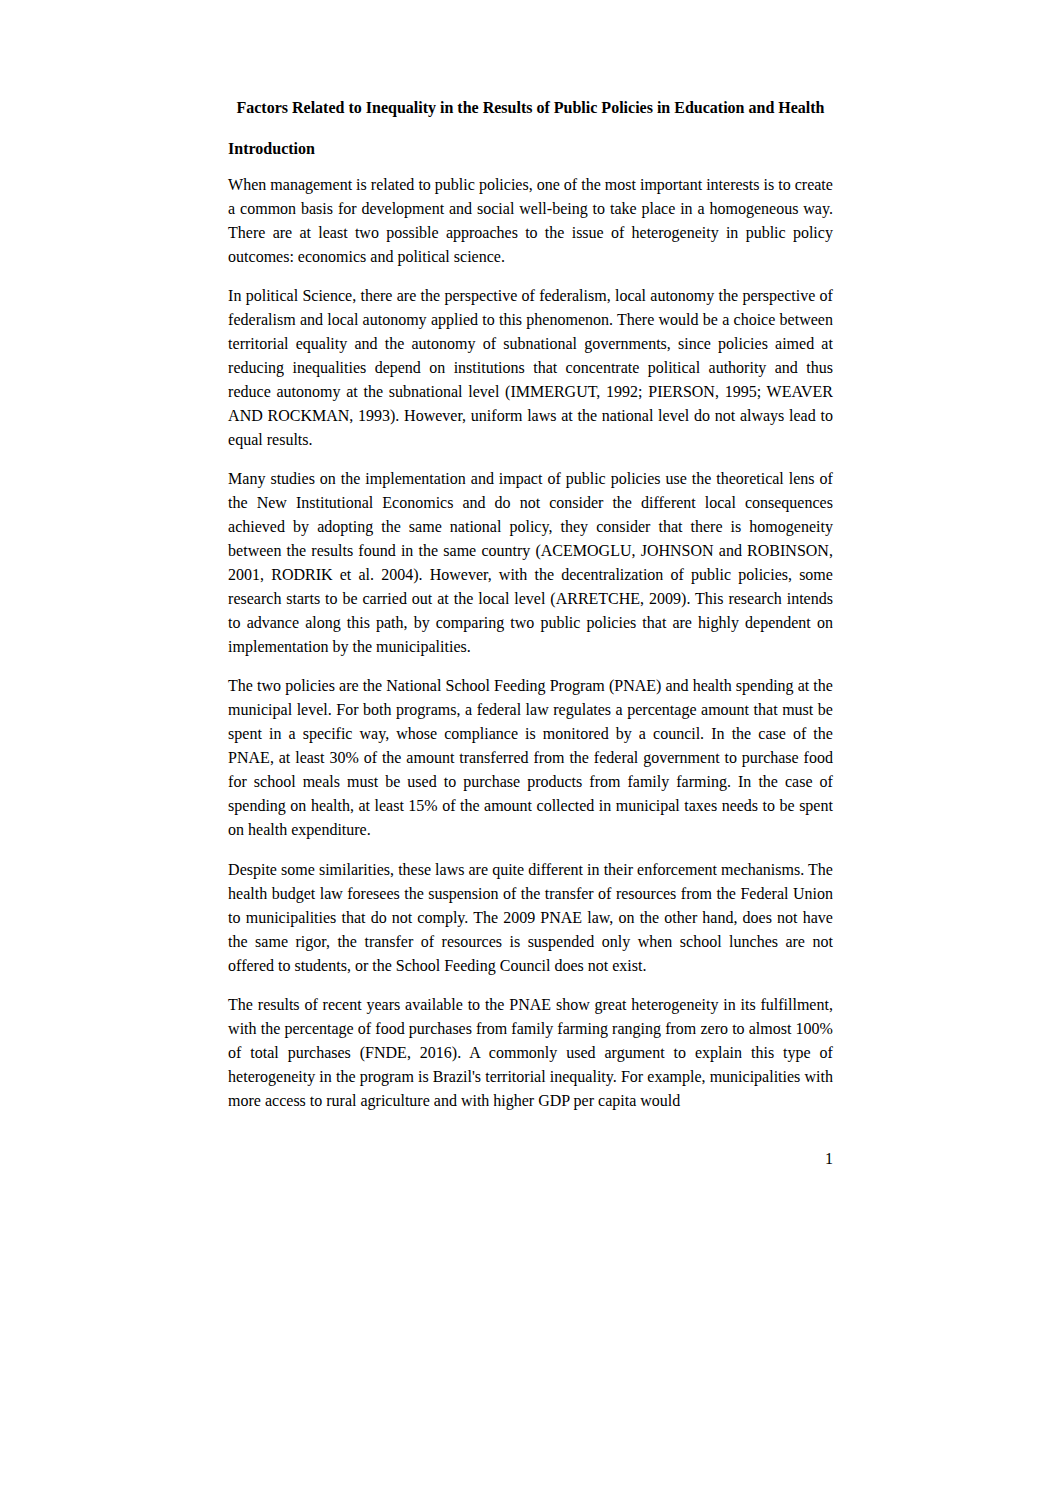Factors Related to Inequality in the Results of Public Policies in Education and Health
Introduction
When management is related to public policies, one of the most important interests is to create a common basis for development and social well-being to take place in a homogeneous way. There are at least two possible approaches to the issue of heterogeneity in public policy outcomes: economics and political science.
In political Science, there are the perspective of federalism, local autonomy the perspective of federalism and local autonomy applied to this phenomenon. There would be a choice between territorial equality and the autonomy of subnational governments, since policies aimed at reducing inequalities depend on institutions that concentrate political authority and thus reduce autonomy at the subnational level (IMMERGUT, 1992; PIERSON, 1995; WEAVER AND ROCKMAN, 1993). However, uniform laws at the national level do not always lead to equal results.
Many studies on the implementation and impact of public policies use the theoretical lens of the New Institutional Economics and do not consider the different local consequences achieved by adopting the same national policy, they consider that there is homogeneity between the results found in the same country (ACEMOGLU, JOHNSON and ROBINSON, 2001, RODRIK et al. 2004). However, with the decentralization of public policies, some research starts to be carried out at the local level (ARRETCHE, 2009). This research intends to advance along this path, by comparing two public policies that are highly dependent on implementation by the municipalities.
The two policies are the National School Feeding Program (PNAE) and health spending at the municipal level. For both programs, a federal law regulates a percentage amount that must be spent in a specific way, whose compliance is monitored by a council. In the case of the PNAE, at least 30% of the amount transferred from the federal government to purchase food for school meals must be used to purchase products from family farming. In the case of spending on health, at least 15% of the amount collected in municipal taxes needs to be spent on health expenditure.
Despite some similarities, these laws are quite different in their enforcement mechanisms. The health budget law foresees the suspension of the transfer of resources from the Federal Union to municipalities that do not comply. The 2009 PNAE law, on the other hand, does not have the same rigor, the transfer of resources is suspended only when school lunches are not offered to students, or the School Feeding Council does not exist.
The results of recent years available to the PNAE show great heterogeneity in its fulfillment, with the percentage of food purchases from family farming ranging from zero to almost 100% of total purchases (FNDE, 2016). A commonly used argument to explain this type of heterogeneity in the program is Brazil's territorial inequality. For example, municipalities with more access to rural agriculture and with higher GDP per capita would
1